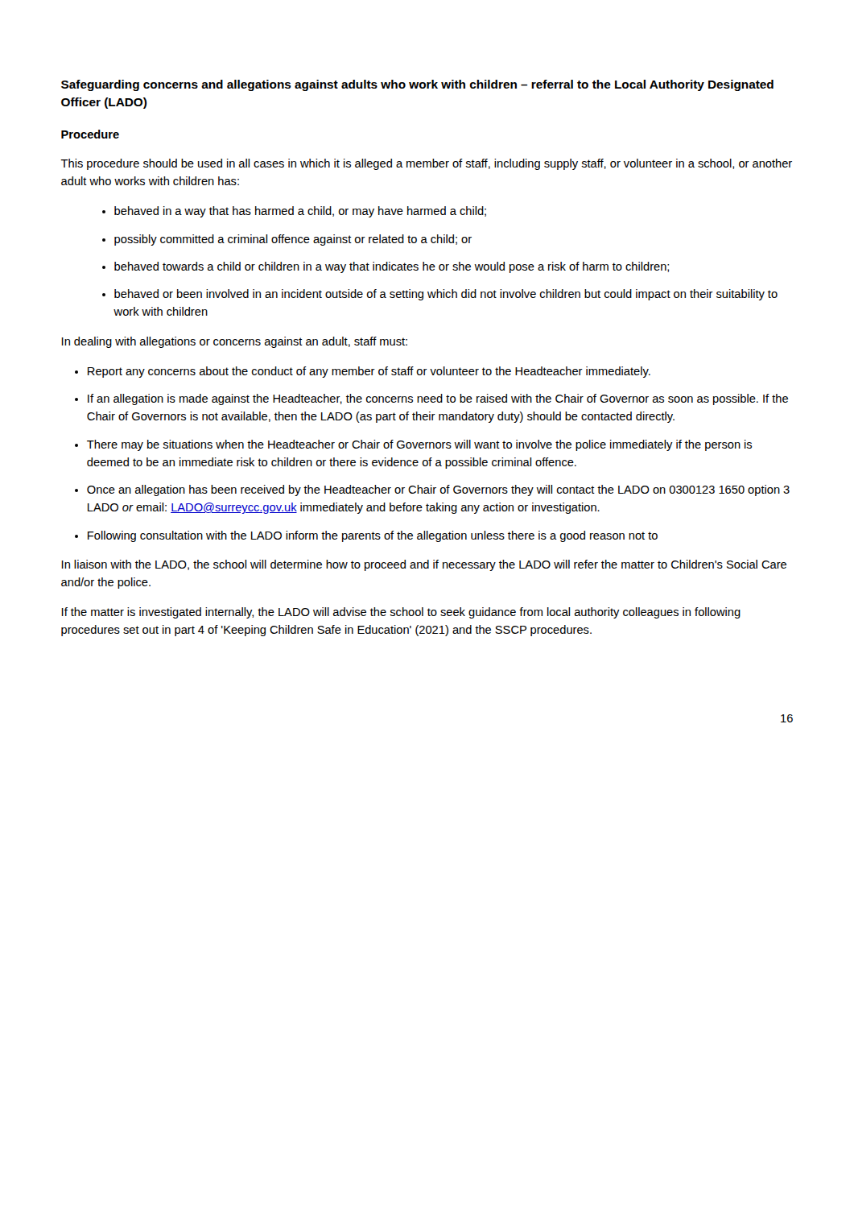Safeguarding concerns and allegations against adults who work with children – referral to the Local Authority Designated Officer (LADO)
Procedure
This procedure should be used in all cases in which it is alleged a member of staff, including supply staff, or volunteer in a school, or another adult who works with children has:
behaved in a way that has harmed a child, or may have harmed a child;
possibly committed a criminal offence against or related to a child; or
behaved towards a child or children in a way that indicates he or she would pose a risk of harm to children;
behaved or been involved in an incident outside of a setting which did not involve children but could impact on their suitability to work with children
In dealing with allegations or concerns against an adult, staff must:
Report any concerns about the conduct of any member of staff or volunteer to the Headteacher immediately.
If an allegation is made against the Headteacher, the concerns need to be raised with the Chair of Governor as soon as possible. If the Chair of Governors is not available, then the LADO (as part of their mandatory duty) should be contacted directly.
There may be situations when the Headteacher or Chair of Governors will want to involve the police immediately if the person is deemed to be an immediate risk to children or there is evidence of a possible criminal offence.
Once an allegation has been received by the Headteacher or Chair of Governors they will contact the LADO on 0300123 1650 option 3 LADO or email: LADO@surreycc.gov.uk immediately and before taking any action or investigation.
Following consultation with the LADO inform the parents of the allegation unless there is a good reason not to
In liaison with the LADO, the school will determine how to proceed and if necessary the LADO will refer the matter to Children's Social Care and/or the police.
If the matter is investigated internally, the LADO will advise the school to seek guidance from local authority colleagues in following procedures set out in part 4 of 'Keeping Children Safe in Education' (2021) and the SSCP procedures.
16